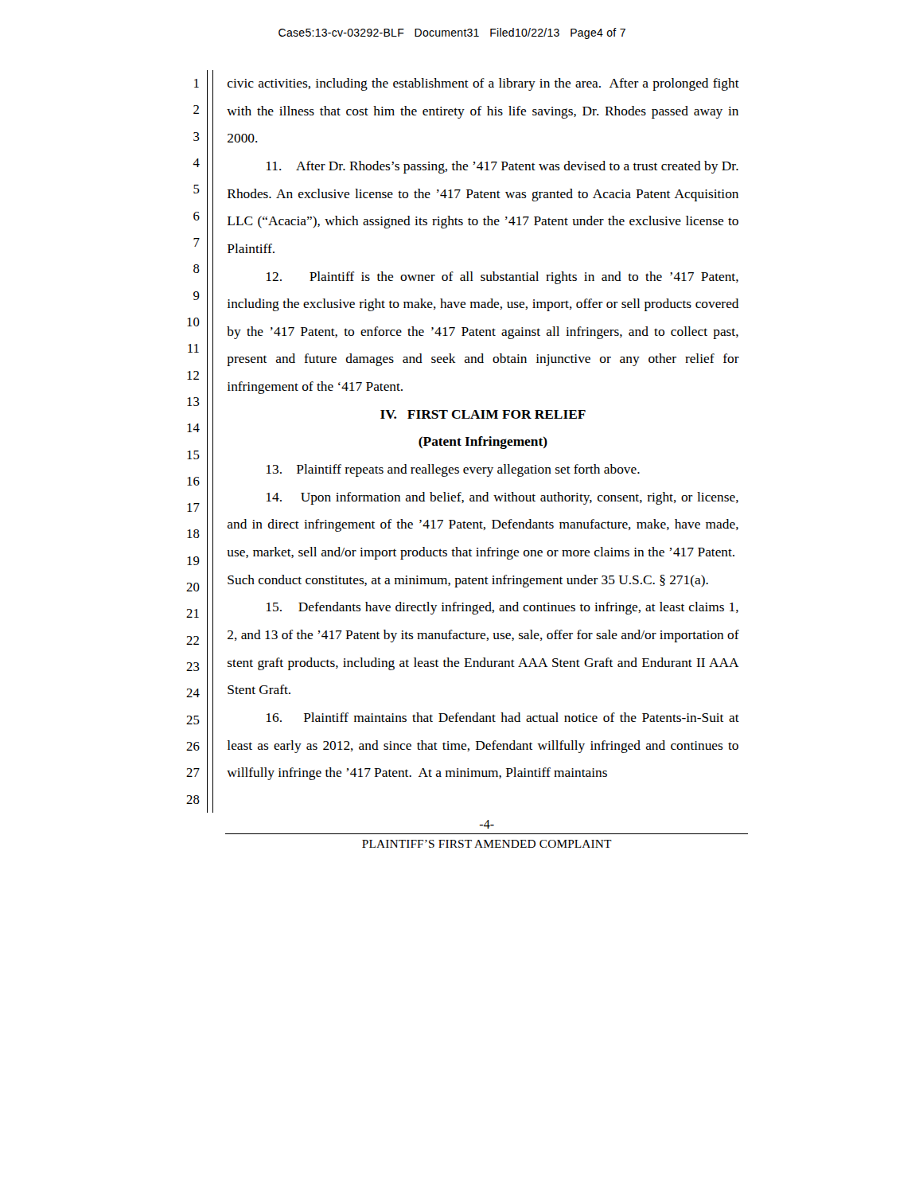Case5:13-cv-03292-BLF Document31 Filed10/22/13 Page4 of 7
1
2
3
4
5
6
7
8
9
10
11
12
13
14
15
16
17
18
19
20
21
22
23
24
25
26
27
28
civic activities, including the establishment of a library in the area. After a prolonged fight with the illness that cost him the entirety of his life savings, Dr. Rhodes passed away in 2000.
11. After Dr. Rhodes’s passing, the ’417 Patent was devised to a trust created by Dr. Rhodes. An exclusive license to the ’417 Patent was granted to Acacia Patent Acquisition LLC (“Acacia”), which assigned its rights to the ’417 Patent under the exclusive license to Plaintiff.
12. Plaintiff is the owner of all substantial rights in and to the ’417 Patent, including the exclusive right to make, have made, use, import, offer or sell products covered by the ’417 Patent, to enforce the ’417 Patent against all infringers, and to collect past, present and future damages and seek and obtain injunctive or any other relief for infringement of the ‘417 Patent.
IV. FIRST CLAIM FOR RELIEF
(Patent Infringement)
13. Plaintiff repeats and realleges every allegation set forth above.
14. Upon information and belief, and without authority, consent, right, or license, and in direct infringement of the ’417 Patent, Defendants manufacture, make, have made, use, market, sell and/or import products that infringe one or more claims in the ’417 Patent. Such conduct constitutes, at a minimum, patent infringement under 35 U.S.C. § 271(a).
15. Defendants have directly infringed, and continues to infringe, at least claims 1, 2, and 13 of the ’417 Patent by its manufacture, use, sale, offer for sale and/or importation of stent graft products, including at least the Endurant AAA Stent Graft and Endurant II AAA Stent Graft.
16. Plaintiff maintains that Defendant had actual notice of the Patents-in-Suit at least as early as 2012, and since that time, Defendant willfully infringed and continues to willfully infringe the ’417 Patent. At a minimum, Plaintiff maintains
-4-
PLAINTIFF’S FIRST AMENDED COMPLAINT